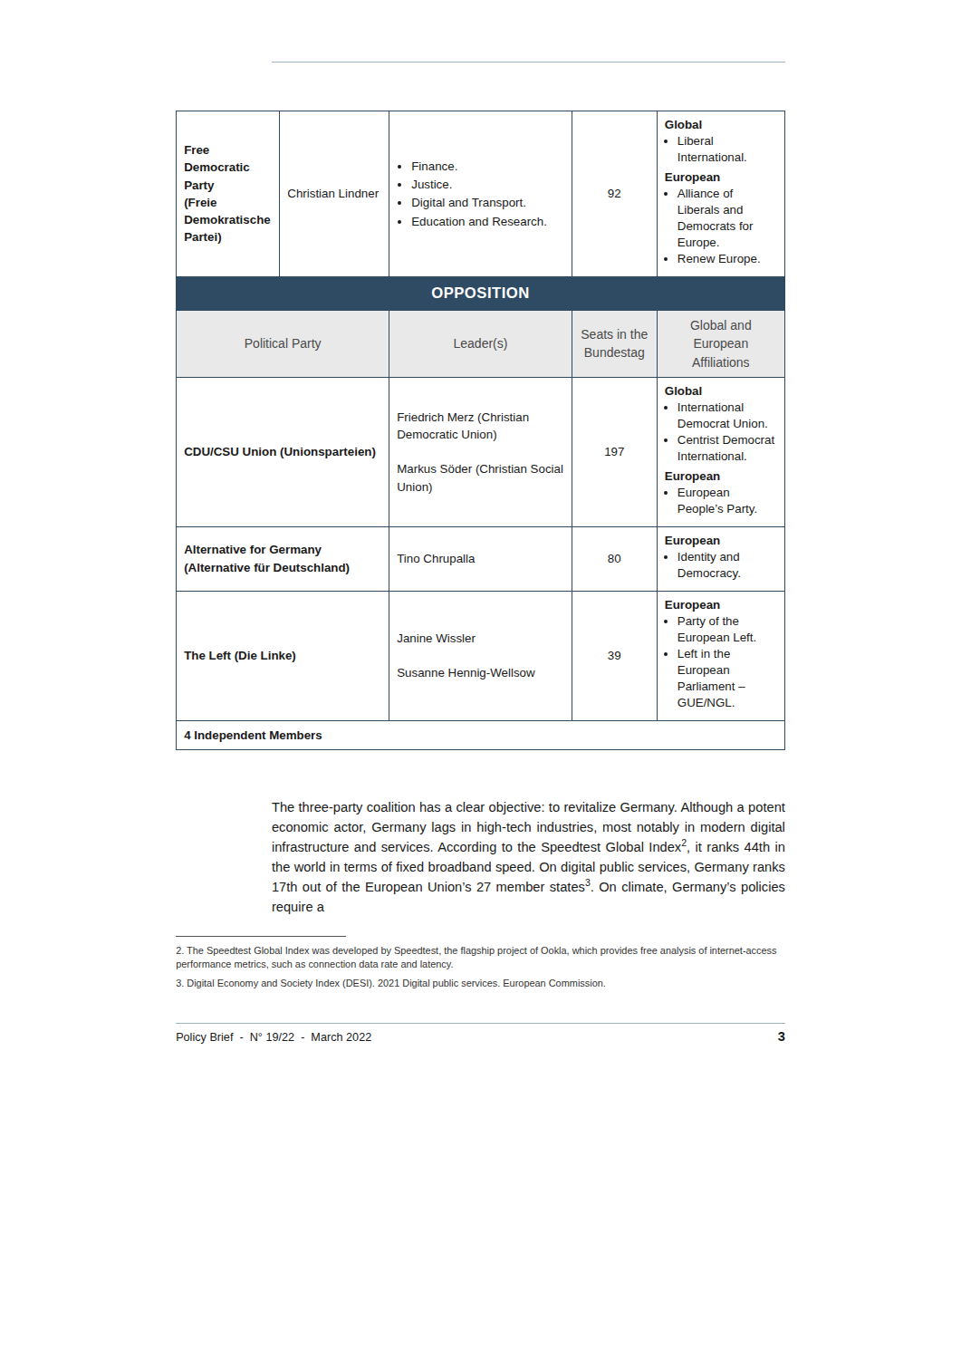| Free Democratic Party (Freie Demokratische Partei) | Christian Lindner | Finance. Justice. Digital and Transport. Education and Research. | 92 | Global Liberal International. European Alliance of Liberals and Democrats for Europe. Renew Europe. |
| OPPOSITION |
| Political Party | Leader(s) | Seats in the Bundestag | Global and European Affiliations |
| CDU/CSU Union (Unionsparteien) | Friedrich Merz (Christian Democratic Union) Markus Söder (Christian Social Union) | 197 | Global International Democrat Union. Centrist Democrat International. European European People’s Party. |
| Alternative for Germany (Alternative für Deutschland) | Tino Chrupalla | 80 | European Identity and Democracy. |
| The Left (Die Linke) | Janine Wissler Susanne Hennig-Wellsow | 39 | European Party of the European Left. Left in the European Parliament – GUE/NGL. |
| 4 Independent Members |
The three-party coalition has a clear objective: to revitalize Germany. Although a potent economic actor, Germany lags in high-tech industries, most notably in modern digital infrastructure and services. According to the Speedtest Global Index2, it ranks 44th in the world in terms of fixed broadband speed. On digital public services, Germany ranks 17th out of the European Union’s 27 member states3. On climate, Germany’s policies require a
2. The Speedtest Global Index was developed by Speedtest, the flagship project of Ookla, which provides free analysis of internet-access performance metrics, such as connection data rate and latency.
3. Digital Economy and Society Index (DESI). 2021 Digital public services. European Commission.
Policy Brief - N° 19/22 - March 2022
3